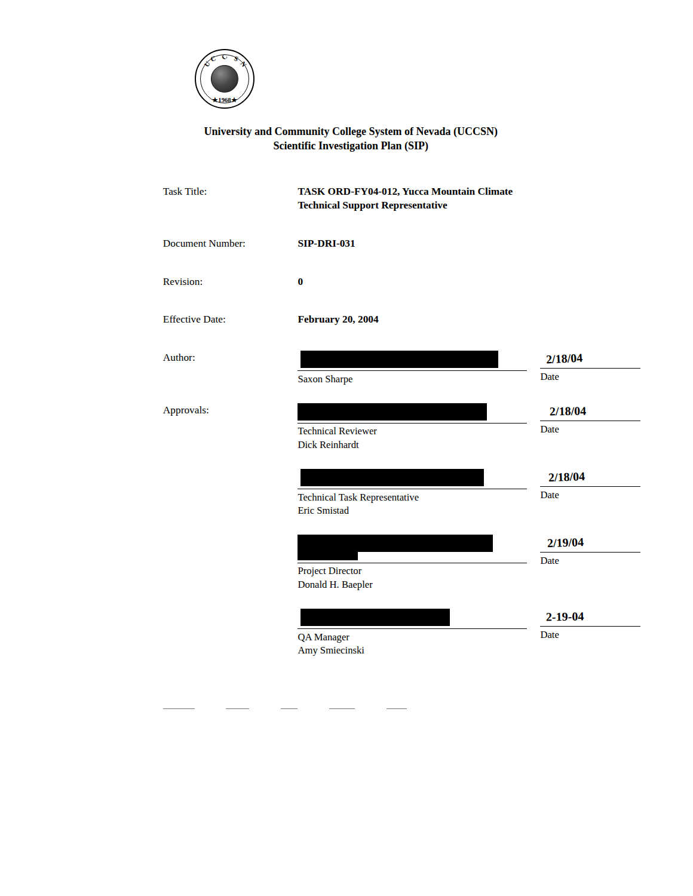C C S U N
★1968★
University and Community College System of Nevada (UCCSN)
Scientific Investigation Plan (SIP)
| Task Title: | TASK ORD-FY04-012, Yucca Mountain Climate Technical Support Representative |
| Document Number: | SIP-DRI-031 |
| Revision: | 0 |
| Effective Date: | February 20, 2004 |
Author:
Saxon Sharpe
2/18/04
Date
Approvals:
Technical Reviewer
Dick Reinhardt
2/18/04
Date
Technical Task Representative
Eric Smistad
2/18/04
Date
Project Director
Donald H. Baepler
2/19/04
Date
QA Manager
Amy Smiecinski
2-19-04
Date